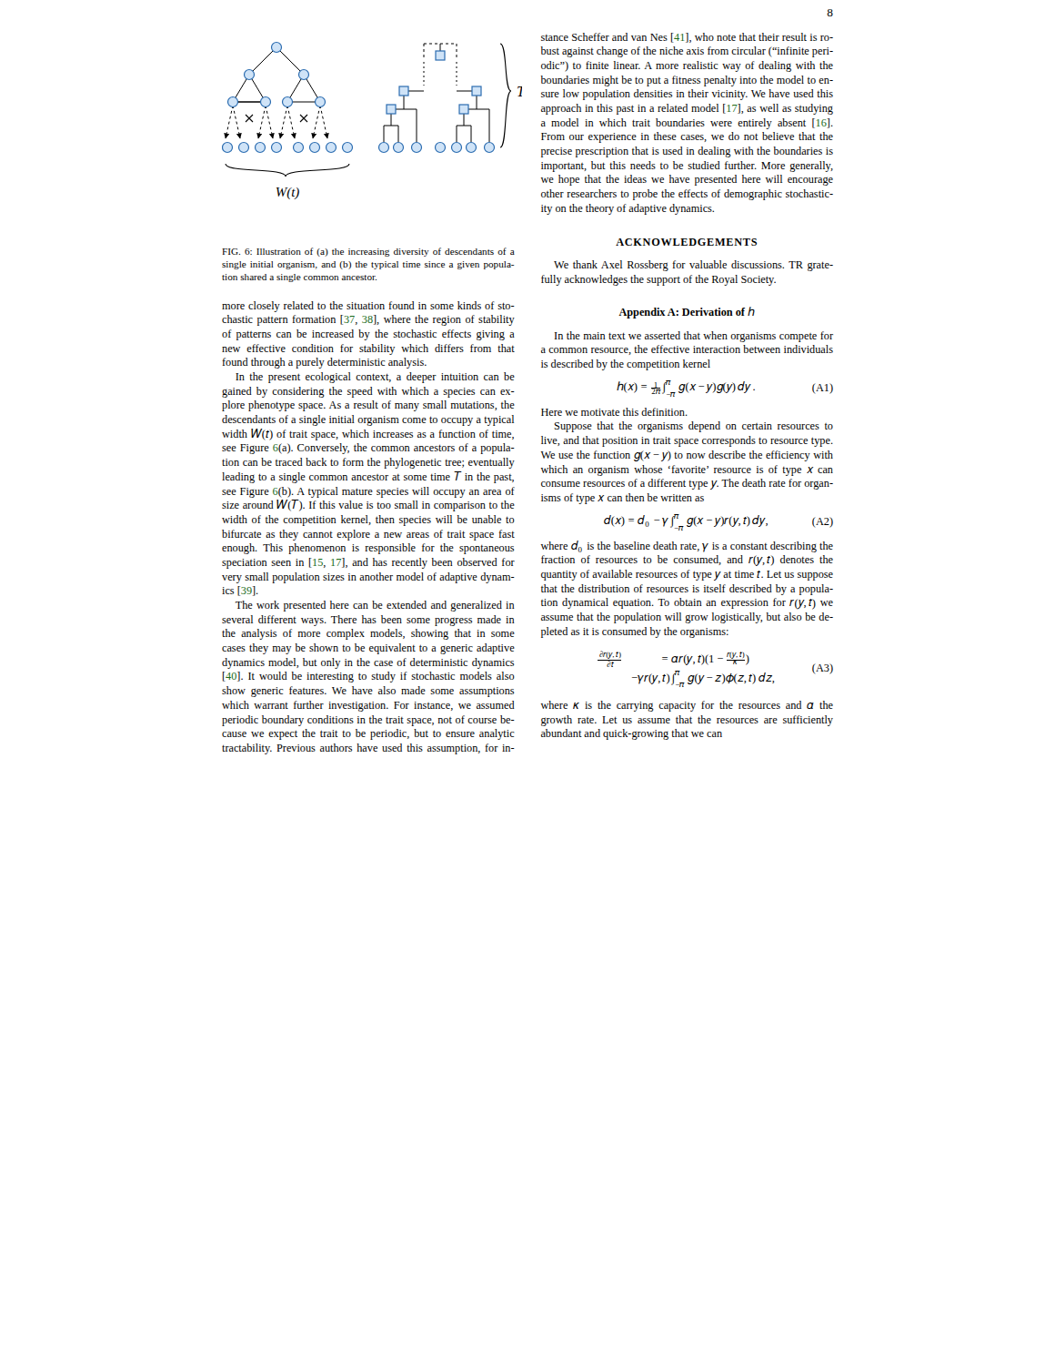8
W(t) T
FIG. 6: Illustration of (a) the increasing diversity of descendants of a single initial organism, and (b) the typical time since a given population shared a single common ancestor.
more closely related to the situation found in some kinds of stochastic pattern formation [37, 38], where the region of stability of patterns can be increased by the stochastic effects giving a new effective condition for stability which differs from that found through a purely deterministic analysis.
In the present ecological context, a deeper intuition can be gained by considering the speed with which a species can explore phenotype space. As a result of many small mutations, the descendants of a single initial organism come to occupy a typical width W(t) of trait space, which increases as a function of time, see Figure 6(a). Conversely, the common ancestors of a population can be traced back to form the phylogenetic tree; eventually leading to a single common ancestor at some time T in the past, see Figure 6(b). A typical mature species will occupy an area of size around W(T). If this value is too small in comparison to the width of the competition kernel, then species will be unable to bifurcate as they cannot explore a new areas of trait space fast enough. This phenomenon is responsible for the spontaneous speciation seen in [15, 17], and has recently been observed for very small population sizes in another model of adaptive dynamics [39].
The work presented here can be extended and generalized in several different ways. There has been some progress made in the analysis of more complex models, showing that in some cases they may be shown to be equivalent to a generic adaptive dynamics model, but only in the case of deterministic dynamics [40]. It would be interesting to study if stochastic models also show generic features. We have also made some assumptions which warrant further investigation. For instance, we assumed periodic boundary conditions in the trait space, not of course because we expect the trait to be periodic, but to ensure analytic tractability. Previous authors have used this assumption, for instance Scheffer and van Nes [41], who note that their result is robust against change of the niche axis from circular (“infinite periodic”) to finite linear. A more realistic way of dealing with the boundaries might be to put a fitness penalty into the model to ensure low population densities in their vicinity. We have used this approach in this past in a related model [17], as well as studying a model in which trait boundaries were entirely absent [16]. From our experience in these cases, we do not believe that the precise prescription that is used in dealing with the boundaries is important, but this needs to be studied further. More generally, we hope that the ideas we have presented here will encourage other researchers to probe the effects of demographic stochasticity on the theory of adaptive dynamics.
ACKNOWLEDGEMENTS
We thank Axel Rossberg for valuable discussions. TR gratefully acknowledges the support of the Royal Society.
Appendix A: Derivation of h
In the main text we asserted that when organisms compete for a common resource, the effective interaction between individuals is described by the competition kernel
h(x)= 12π ∫−ππ g(x−y) g(y) dy . (A1)
Here we motivate this definition.
Suppose that the organisms depend on certain resources to live, and that position in trait space corresponds to resource type. We use the function g(x−y) to now describe the efficiency with which an organism whose ‘favorite’ resource is of type x can consume resources of a different type y. The death rate for organisms of type x can then be written as
d(x)= d0 −γ ∫−ππ g(x−y) r(y,t) dy , (A2)
where d0 is the baseline death rate, γ is a constant describing the fraction of resources to be consumed, and r(y,t) denotes the quantity of available resources of type y at time t. Let us suppose that the distribution of resources is itself described by a population dynamical equation. To obtain an expression for r(y,t) we assume that the population will grow logistically, but also be depleted as it is consumed by the organisms:
∂r(y,t) ∂t =αr(y,t) ( 1− r(y,t)κ ) −γr(y,t) ∫−ππ g(y−z) ϕ(z,t) dz, (A3)
where κ is the carrying capacity for the resources and α the growth rate. Let us assume that the resources are sufficiently abundant and quick-growing that we can